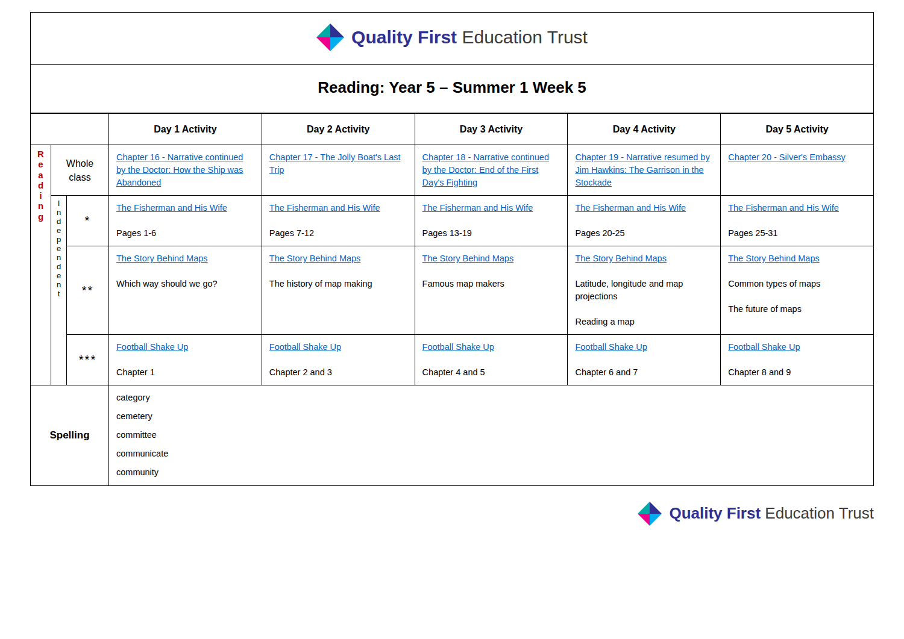Quality First Education Trust
Reading: Year 5 – Summer 1 Week 5
| | Day 1 Activity | Day 2 Activity | Day 3 Activity | Day 4 Activity | Day 5 Activity |
| R e a d i n g | Whole class | Chapter 16 - Narrative continued by the Doctor: How the Ship was Abandoned | Chapter 17 - The Jolly Boat's Last Trip | Chapter 18 - Narrative continued by the Doctor: End of the First Day's Fighting | Chapter 19 - Narrative resumed by Jim Hawkins: The Garrison in the Stockade | Chapter 20 - Silver's Embassy |
| I n d e p e n d e n t | * | The Fisherman and His Wife Pages 1-6 | The Fisherman and His Wife Pages 7-12 | The Fisherman and His Wife Pages 13-19 | The Fisherman and His Wife Pages 20-25 | The Fisherman and His Wife Pages 25-31 |
| ** | The Story Behind Maps Which way should we go? | The Story Behind Maps The history of map making | The Story Behind Maps Famous map makers | The Story Behind Maps Latitude, longitude and map projections Reading a map | The Story Behind Maps Common types of maps The future of maps |
| *** | Football Shake Up Chapter 1 | Football Shake Up Chapter 2 and 3 | Football Shake Up Chapter 4 and 5 | Football Shake Up Chapter 6 and 7 | Football Shake Up Chapter 8 and 9 |
| Spelling | category cemetery committee communicate community |
Quality First Education Trust